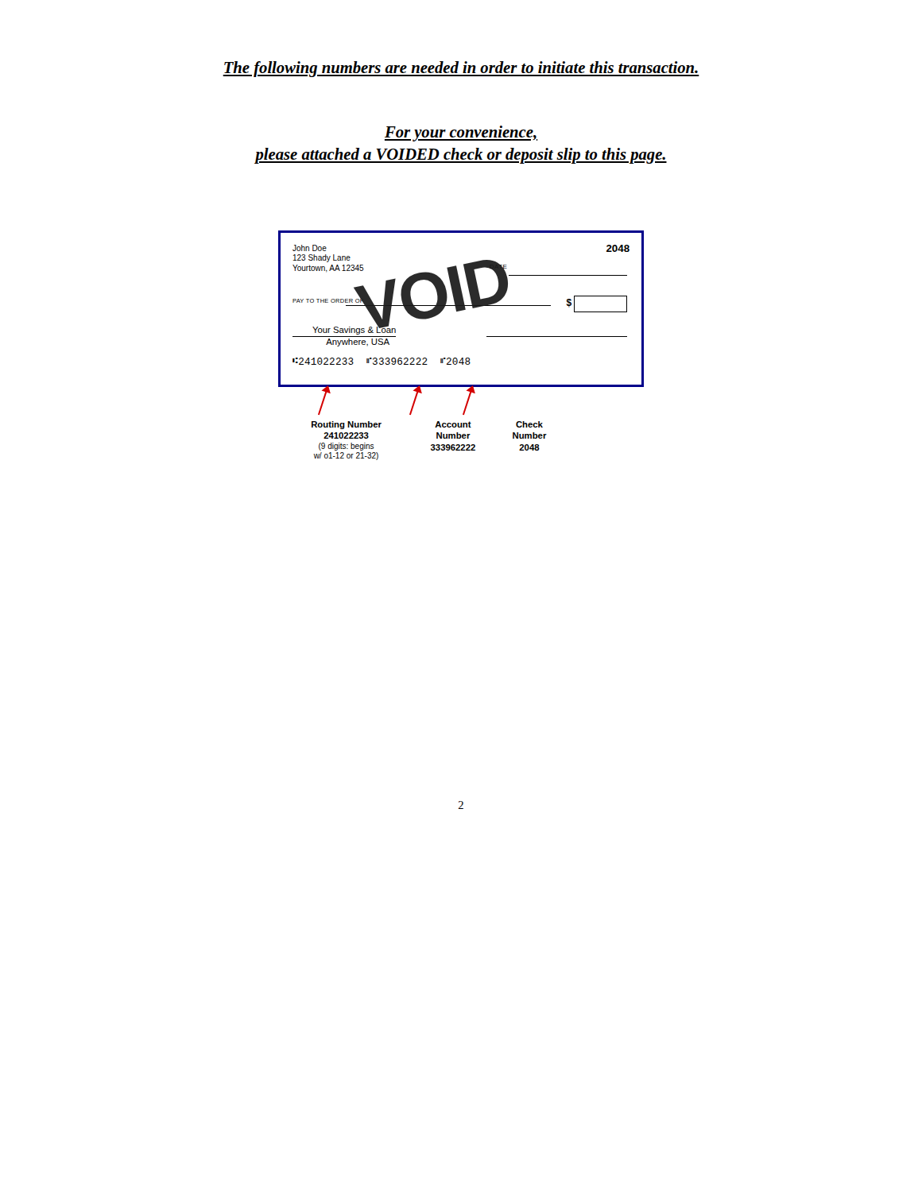The following numbers are needed in order to initiate this transaction.
For your convenience,
please attached a VOIDED check or deposit slip to this page.
John Doe
123 Shady Lane
Yourtown, AA 12345
2048
DATE
PAY TO THE ORDER OF
$
Your Savings & Loan
Anywhere, USA
⑆241022233 ⑈333962222 ⑈2048
VOID
Routing Number
241022233
(9 digits: begins
w/ o1-12 or 21-32)
Account
Number
333962222
Check
Number
2048
2